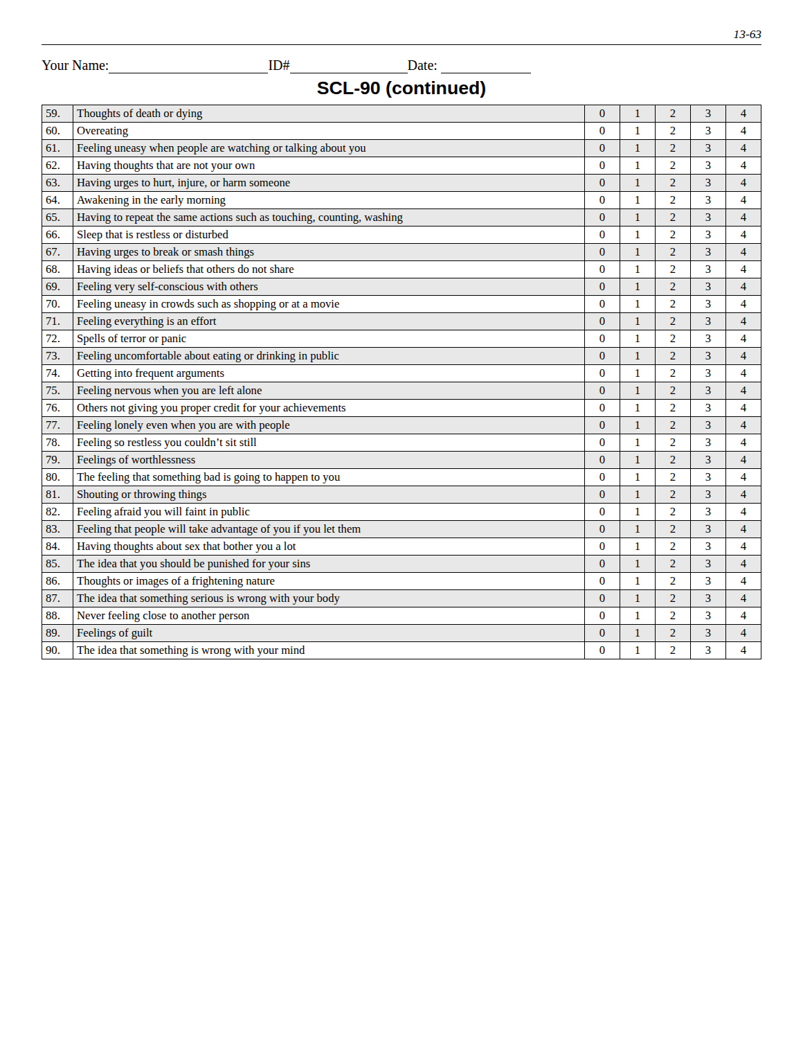13-63
Your Name: ID# Date:
SCL-90 (continued)
| 59. | Thoughts of death or dying | 0 | 1 | 2 | 3 | 4 |
| 60. | Overeating | 0 | 1 | 2 | 3 | 4 |
| 61. | Feeling uneasy when people are watching or talking about you | 0 | 1 | 2 | 3 | 4 |
| 62. | Having thoughts that are not your own | 0 | 1 | 2 | 3 | 4 |
| 63. | Having urges to hurt, injure, or harm someone | 0 | 1 | 2 | 3 | 4 |
| 64. | Awakening in the early morning | 0 | 1 | 2 | 3 | 4 |
| 65. | Having to repeat the same actions such as touching, counting, washing | 0 | 1 | 2 | 3 | 4 |
| 66. | Sleep that is restless or disturbed | 0 | 1 | 2 | 3 | 4 |
| 67. | Having urges to break or smash things | 0 | 1 | 2 | 3 | 4 |
| 68. | Having ideas or beliefs that others do not share | 0 | 1 | 2 | 3 | 4 |
| 69. | Feeling very self-conscious with others | 0 | 1 | 2 | 3 | 4 |
| 70. | Feeling uneasy in crowds such as shopping or at a movie | 0 | 1 | 2 | 3 | 4 |
| 71. | Feeling everything is an effort | 0 | 1 | 2 | 3 | 4 |
| 72. | Spells of terror or panic | 0 | 1 | 2 | 3 | 4 |
| 73. | Feeling uncomfortable about eating or drinking in public | 0 | 1 | 2 | 3 | 4 |
| 74. | Getting into frequent arguments | 0 | 1 | 2 | 3 | 4 |
| 75. | Feeling nervous when you are left alone | 0 | 1 | 2 | 3 | 4 |
| 76. | Others not giving you proper credit for your achievements | 0 | 1 | 2 | 3 | 4 |
| 77. | Feeling lonely even when you are with people | 0 | 1 | 2 | 3 | 4 |
| 78. | Feeling so restless you couldn’t sit still | 0 | 1 | 2 | 3 | 4 |
| 79. | Feelings of worthlessness | 0 | 1 | 2 | 3 | 4 |
| 80. | The feeling that something bad is going to happen to you | 0 | 1 | 2 | 3 | 4 |
| 81. | Shouting or throwing things | 0 | 1 | 2 | 3 | 4 |
| 82. | Feeling afraid you will faint in public | 0 | 1 | 2 | 3 | 4 |
| 83. | Feeling that people will take advantage of you if you let them | 0 | 1 | 2 | 3 | 4 |
| 84. | Having thoughts about sex that bother you a lot | 0 | 1 | 2 | 3 | 4 |
| 85. | The idea that you should be punished for your sins | 0 | 1 | 2 | 3 | 4 |
| 86. | Thoughts or images of a frightening nature | 0 | 1 | 2 | 3 | 4 |
| 87. | The idea that something serious is wrong with your body | 0 | 1 | 2 | 3 | 4 |
| 88. | Never feeling close to another person | 0 | 1 | 2 | 3 | 4 |
| 89. | Feelings of guilt | 0 | 1 | 2 | 3 | 4 |
| 90. | The idea that something is wrong with your mind | 0 | 1 | 2 | 3 | 4 |